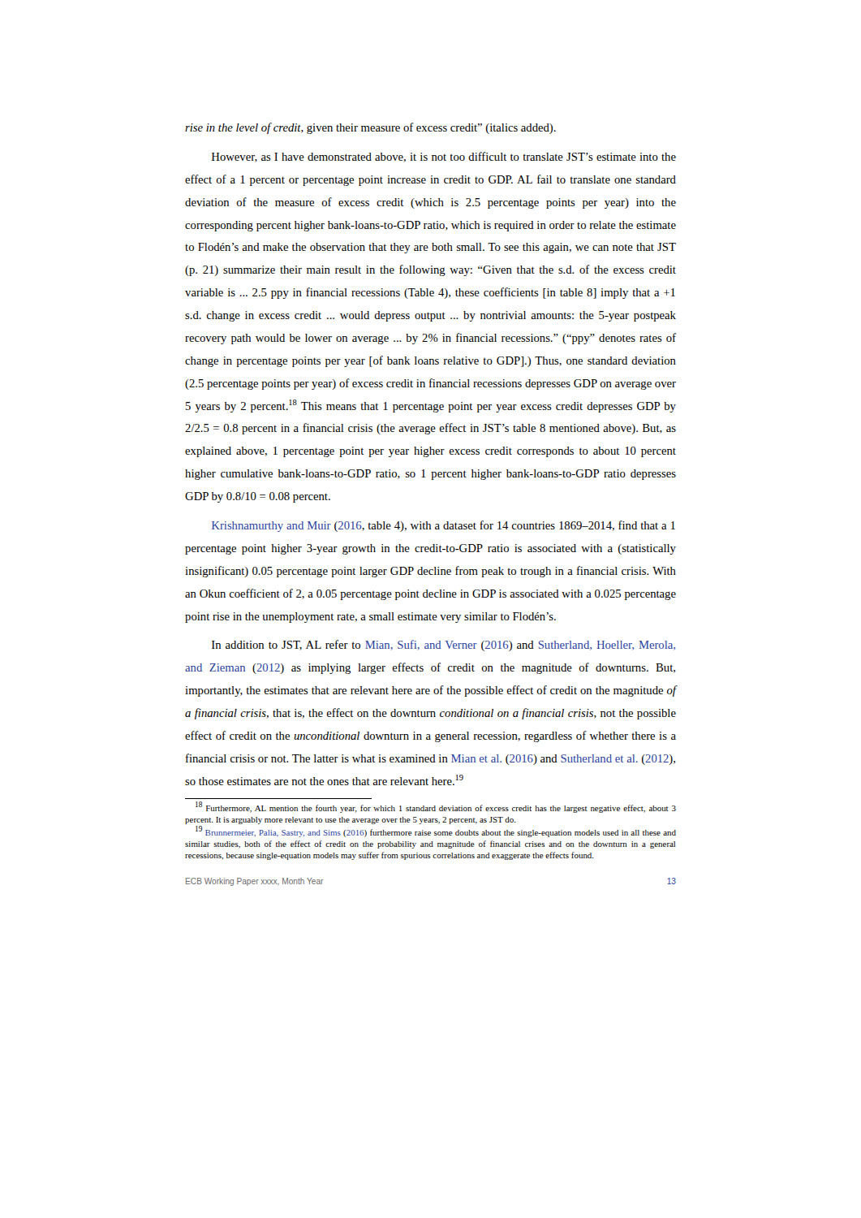rise in the level of credit, given their measure of excess credit” (italics added).
However, as I have demonstrated above, it is not too difficult to translate JST’s estimate into the effect of a 1 percent or percentage point increase in credit to GDP. AL fail to translate one standard deviation of the measure of excess credit (which is 2.5 percentage points per year) into the corresponding percent higher bank-loans-to-GDP ratio, which is required in order to relate the estimate to Flodén’s and make the observation that they are both small. To see this again, we can note that JST (p. 21) summarize their main result in the following way: “Given that the s.d. of the excess credit variable is ... 2.5 ppy in financial recessions (Table 4), these coefficients [in table 8] imply that a +1 s.d. change in excess credit ... would depress output ... by nontrivial amounts: the 5-year postpeak recovery path would be lower on average ... by 2% in financial recessions.” (“ppy” denotes rates of change in percentage points per year [of bank loans relative to GDP].) Thus, one standard deviation (2.5 percentage points per year) of excess credit in financial recessions depresses GDP on average over 5 years by 2 percent.18 This means that 1 percentage point per year excess credit depresses GDP by 2/2.5 = 0.8 percent in a financial crisis (the average effect in JST’s table 8 mentioned above). But, as explained above, 1 percentage point per year higher excess credit corresponds to about 10 percent higher cumulative bank-loans-to-GDP ratio, so 1 percent higher bank-loans-to-GDP ratio depresses GDP by 0.8/10 = 0.08 percent.
Krishnamurthy and Muir (2016, table 4), with a dataset for 14 countries 1869–2014, find that a 1 percentage point higher 3-year growth in the credit-to-GDP ratio is associated with a (statistically insignificant) 0.05 percentage point larger GDP decline from peak to trough in a financial crisis. With an Okun coefficient of 2, a 0.05 percentage point decline in GDP is associated with a 0.025 percentage point rise in the unemployment rate, a small estimate very similar to Flodén’s.
In addition to JST, AL refer to Mian, Sufi, and Verner (2016) and Sutherland, Hoeller, Merola, and Zieman (2012) as implying larger effects of credit on the magnitude of downturns. But, importantly, the estimates that are relevant here are of the possible effect of credit on the magnitude of a financial crisis, that is, the effect on the downturn conditional on a financial crisis, not the possible effect of credit on the unconditional downturn in a general recession, regardless of whether there is a financial crisis or not. The latter is what is examined in Mian et al. (2016) and Sutherland et al. (2012), so those estimates are not the ones that are relevant here.19
18 Furthermore, AL mention the fourth year, for which 1 standard deviation of excess credit has the largest negative effect, about 3 percent. It is arguably more relevant to use the average over the 5 years, 2 percent, as JST do.
19 Brunnermeier, Palia, Sastry, and Sims (2016) furthermore raise some doubts about the single-equation models used in all these and similar studies, both of the effect of credit on the probability and magnitude of financial crises and on the downturn in a general recessions, because single-equation models may suffer from spurious correlations and exaggerate the effects found.
ECB Working Paper xxxx, Month Year 13